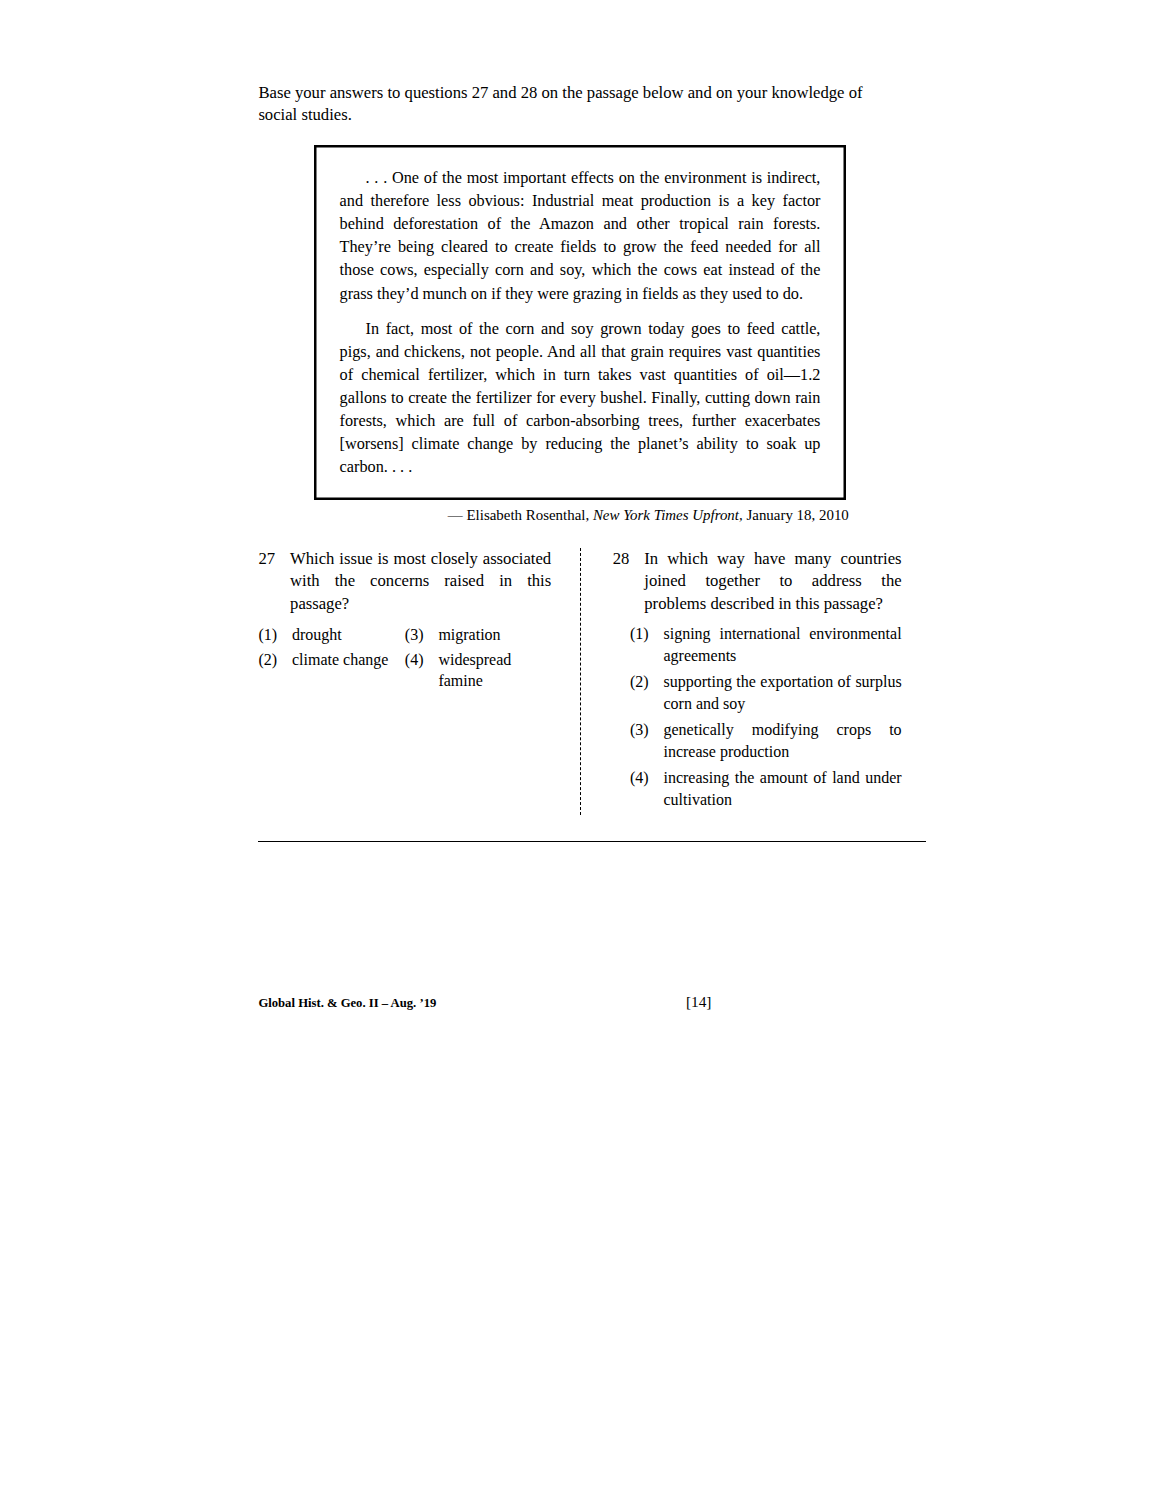Base your answers to questions 27 and 28 on the passage below and on your knowledge of social studies.
. . . One of the most important effects on the environment is indirect, and therefore less obvious: Industrial meat production is a key factor behind deforestation of the Amazon and other tropical rain forests. They’re being cleared to create fields to grow the feed needed for all those cows, especially corn and soy, which the cows eat instead of the grass they’d munch on if they were grazing in fields as they used to do.
In fact, most of the corn and soy grown today goes to feed cattle, pigs, and chickens, not people. And all that grain requires vast quantities of chemical fertilizer, which in turn takes vast quantities of oil—1.2 gallons to create the fertilizer for every bushel. Finally, cutting down rain forests, which are full of carbon-absorbing trees, further exacerbates [worsens] climate change by reducing the planet’s ability to soak up carbon. . . .
— Elisabeth Rosenthal, New York Times Upfront, January 18, 2010
27
Which issue is most closely associated with the concerns raised in this passage?
(1) drought
(2) climate change
(3) migration
(4) widespread famine
28
In which way have many countries joined together to address the problems described in this passage?
(1) signing international environmentalagreements
(2) supporting the exportation of surplus corn and soy
(3) genetically modifying crops to increase production
(4) increasing the amount of land under cultivation
Global Hist. & Geo. II – Aug. ’19 [14]